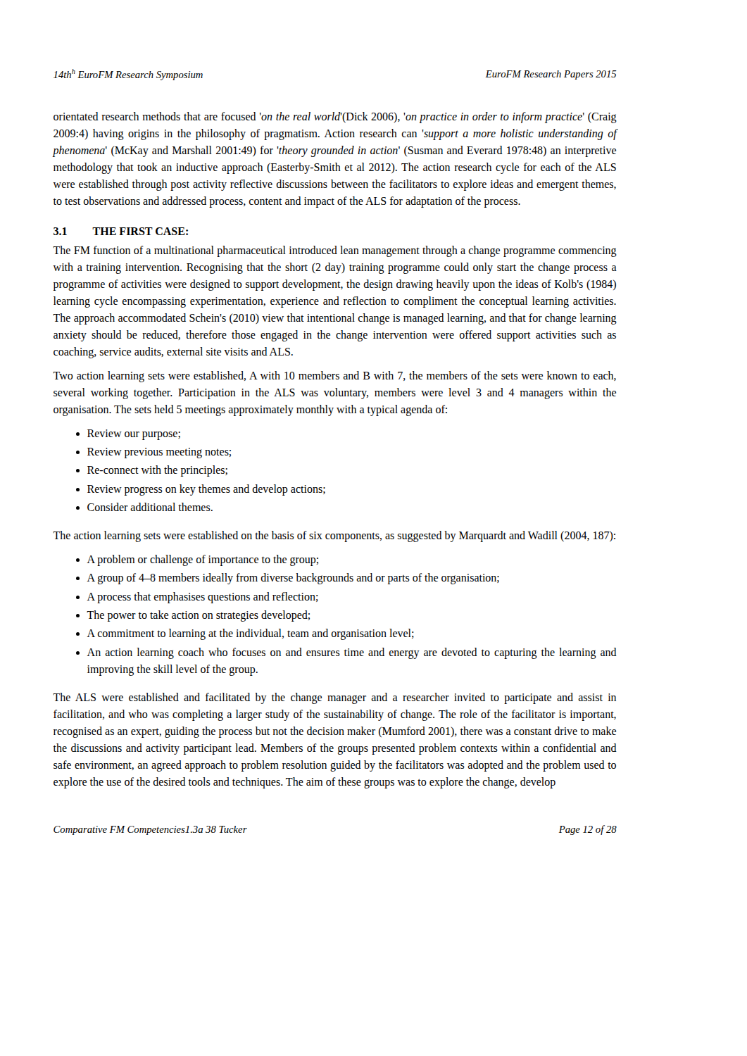14thh EuroFM Research Symposium
EuroFM Research Papers 2015
orientated research methods that are focused 'on the real world'(Dick 2006), 'on practice in order to inform practice' (Craig 2009:4) having origins in the philosophy of pragmatism. Action research can 'support a more holistic understanding of phenomena' (McKay and Marshall 2001:49) for 'theory grounded in action' (Susman and Everard 1978:48) an interpretive methodology that took an inductive approach (Easterby-Smith et al 2012). The action research cycle for each of the ALS were established through post activity reflective discussions between the facilitators to explore ideas and emergent themes, to test observations and addressed process, content and impact of the ALS for adaptation of the process.
3.1 THE FIRST CASE:
The FM function of a multinational pharmaceutical introduced lean management through a change programme commencing with a training intervention. Recognising that the short (2 day) training programme could only start the change process a programme of activities were designed to support development, the design drawing heavily upon the ideas of Kolb's (1984) learning cycle encompassing experimentation, experience and reflection to compliment the conceptual learning activities. The approach accommodated Schein's (2010) view that intentional change is managed learning, and that for change learning anxiety should be reduced, therefore those engaged in the change intervention were offered support activities such as coaching, service audits, external site visits and ALS.
Two action learning sets were established, A with 10 members and B with 7, the members of the sets were known to each, several working together. Participation in the ALS was voluntary, members were level 3 and 4 managers within the organisation. The sets held 5 meetings approximately monthly with a typical agenda of:
Review our purpose;
Review previous meeting notes;
Re-connect with the principles;
Review progress on key themes and develop actions;
Consider additional themes.
The action learning sets were established on the basis of six components, as suggested by Marquardt and Wadill (2004, 187):
A problem or challenge of importance to the group;
A group of 4–8 members ideally from diverse backgrounds and or parts of the organisation;
A process that emphasises questions and reflection;
The power to take action on strategies developed;
A commitment to learning at the individual, team and organisation level;
An action learning coach who focuses on and ensures time and energy are devoted to capturing the learning and improving the skill level of the group.
The ALS were established and facilitated by the change manager and a researcher invited to participate and assist in facilitation, and who was completing a larger study of the sustainability of change. The role of the facilitator is important, recognised as an expert, guiding the process but not the decision maker (Mumford 2001), there was a constant drive to make the discussions and activity participant lead. Members of the groups presented problem contexts within a confidential and safe environment, an agreed approach to problem resolution guided by the facilitators was adopted and the problem used to explore the use of the desired tools and techniques. The aim of these groups was to explore the change, develop
Comparative FM Competencies1.3a 38 Tucker
Page 12 of 28